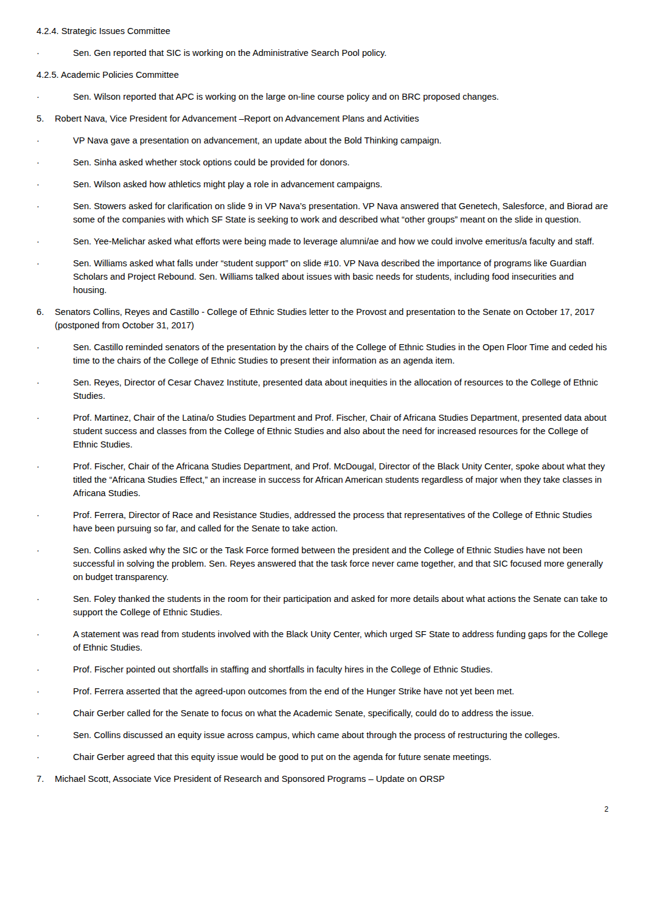4.2.4. Strategic Issues Committee
·
Sen. Gen reported that SIC is working on the Administrative Search Pool policy.
4.2.5. Academic Policies Committee
·
Sen. Wilson reported that APC is working on the large on-line course policy and on BRC proposed changes.
5.
Robert Nava, Vice President for Advancement –Report on Advancement Plans and Activities
·
VP Nava gave a presentation on advancement, an update about the Bold Thinking campaign.
·
Sen. Sinha asked whether stock options could be provided for donors.
·
Sen. Wilson asked how athletics might play a role in advancement campaigns.
·
Sen. Stowers asked for clarification on slide 9 in VP Nava’s presentation. VP Nava answered that Genetech, Salesforce, and Biorad are some of the companies with which SF State is seeking to work and described what “other groups” meant on the slide in question.
·
Sen. Yee-Melichar asked what efforts were being made to leverage alumni/ae and how we could involve emeritus/a faculty and staff.
·
Sen. Williams asked what falls under “student support” on slide #10. VP Nava described the importance of programs like Guardian Scholars and Project Rebound. Sen. Williams talked about issues with basic needs for students, including food insecurities and housing.
6.
Senators Collins, Reyes and Castillo - College of Ethnic Studies letter to the Provost and presentation to the Senate on October 17, 2017 (postponed from October 31, 2017)
·
Sen. Castillo reminded senators of the presentation by the chairs of the College of Ethnic Studies in the Open Floor Time and ceded his time to the chairs of the College of Ethnic Studies to present their information as an agenda item.
·
Sen. Reyes, Director of Cesar Chavez Institute, presented data about inequities in the allocation of resources to the College of Ethnic Studies.
·
Prof. Martinez, Chair of the Latina/o Studies Department and Prof. Fischer, Chair of Africana Studies Department, presented data about student success and classes from the College of Ethnic Studies and also about the need for increased resources for the College of Ethnic Studies.
·
Prof. Fischer, Chair of the Africana Studies Department, and Prof. McDougal, Director of the Black Unity Center, spoke about what they titled the “Africana Studies Effect,” an increase in success for African American students regardless of major when they take classes in Africana Studies.
·
Prof. Ferrera, Director of Race and Resistance Studies, addressed the process that representatives of the College of Ethnic Studies have been pursuing so far, and called for the Senate to take action.
·
Sen. Collins asked why the SIC or the Task Force formed between the president and the College of Ethnic Studies have not been successful in solving the problem. Sen. Reyes answered that the task force never came together, and that SIC focused more generally on budget transparency.
·
Sen. Foley thanked the students in the room for their participation and asked for more details about what actions the Senate can take to support the College of Ethnic Studies.
·
A statement was read from students involved with the Black Unity Center, which urged SF State to address funding gaps for the College of Ethnic Studies.
·
Prof. Fischer pointed out shortfalls in staffing and shortfalls in faculty hires in the College of Ethnic Studies.
·
Prof. Ferrera asserted that the agreed-upon outcomes from the end of the Hunger Strike have not yet been met.
·
Chair Gerber called for the Senate to focus on what the Academic Senate, specifically, could do to address the issue.
·
Sen. Collins discussed an equity issue across campus, which came about through the process of restructuring the colleges.
·
Chair Gerber agreed that this equity issue would be good to put on the agenda for future senate meetings.
7.
Michael Scott, Associate Vice President of Research and Sponsored Programs – Update on ORSP
2